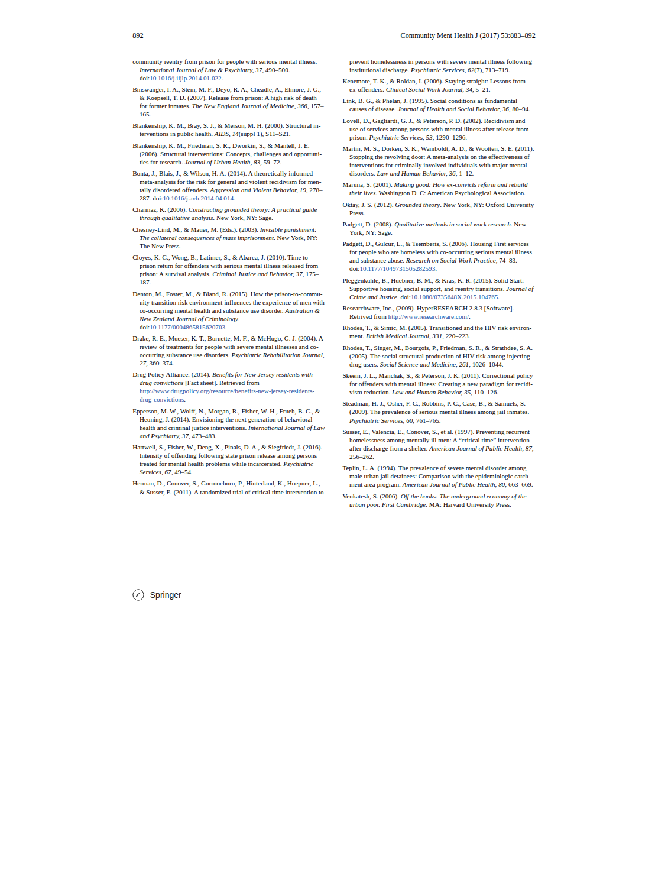892
Community Ment Health J (2017) 53:883–892
community reentry from prison for people with serious mental illness. International Journal of Law & Psychiatry, 37, 490–500. doi:10.1016/j.iijlp.2014.01.022.
Binswanger, I. A., Stem, M. F., Deyo, R. A., Cheadle, A., Elmore, J. G., & Koepsell, T. D. (2007). Release from prison: A high risk of death for former inmates. The New England Journal of Medicine, 366, 157–165.
Blankenship, K. M., Bray, S. J., & Merson, M. H. (2000). Structural interventions in public health. AIDS, 14(suppl 1), S11–S21.
Blankenship, K. M., Friedman, S. R., Dworkin, S., & Mantell, J. E. (2006). Structural interventions: Concepts, challenges and opportunities for research. Journal of Urban Health, 83, 59–72.
Bonta, J., Blais, J., & Wilson, H. A. (2014). A theoretically informed meta-analysis for the risk for general and violent recidivism for mentally disordered offenders. Aggression and Violent Behavior, 19, 278–287. doi:10.1016/j.avb.2014.04.014.
Charmaz, K. (2006). Constructing grounded theory: A practical guide through qualitative analysis. New York, NY: Sage.
Chesney-Lind, M., & Mauer, M. (Eds.). (2003). Invisible punishment: The collateral consequences of mass imprisonment. New York, NY: The New Press.
Cloyes, K. G., Wong, B., Latimer, S., & Abarca, J. (2010). Time to prison return for offenders with serious mental illness released from prison: A survival analysis. Criminal Justice and Behavior, 37, 175–187.
Denton, M., Foster, M., & Bland, R. (2015). How the prison-to-community transition risk environment influences the experience of men with co-occurring mental health and substance use disorder. Australian & New Zealand Journal of Criminology. doi:10.1177/0004865815620703.
Drake, R. E., Mueser, K. T., Burnette, M. F., & McHugo, G. J. (2004). A review of treatments for people with severe mental illnesses and co-occurring substance use disorders. Psychiatric Rehabilitation Journal, 27, 360–374.
Drug Policy Alliance. (2014). Benefits for New Jersey residents with drug convictions [Fact sheet]. Retrieved from http://www.drugpolicy.org/resource/benefits-new-jersey-residents-drug-convictions.
Epperson, M. W., Wolff, N., Morgan, R., Fisher, W. H., Frueh, B. C., & Heuning, J. (2014). Envisioning the next generation of behavioral health and criminal justice interventions. International Journal of Law and Psychiatry, 37, 473–483.
Hartwell, S., Fisher, W., Deng, X., Pinals, D. A., & Siegfriedt, J. (2016). Intensity of offending following state prison release among persons treated for mental health problems while incarcerated. Psychiatric Services, 67, 49–54.
Herman, D., Conover, S., Gorroochurn, P., Hinterland, K., Hoepner, L., & Susser, E. (2011). A randomized trial of critical time intervention to prevent homelessness in persons with severe mental illness following institutional discharge. Psychiatric Services, 62(7), 713–719.
Kenemore, T. K., & Roldan, I. (2006). Staying straight: Lessons from ex-offenders. Clinical Social Work Journal, 34, 5–21.
Link, B. G., & Phelan, J. (1995). Social conditions as fundamental causes of disease. Journal of Health and Social Behavior, 36, 80–94.
Lovell, D., Gagliardi, G. J., & Peterson, P. D. (2002). Recidivism and use of services among persons with mental illness after release from prison. Psychiatric Services, 53, 1290–1296.
Martin, M. S., Dorken, S. K., Wamboldt, A. D., & Wootten, S. E. (2011). Stopping the revolving door: A meta-analysis on the effectiveness of interventions for criminally involved individuals with major mental disorders. Law and Human Behavior, 36, 1–12.
Maruna, S. (2001). Making good: How ex-convicts reform and rebuild their lives. Washington D. C: American Psychological Association.
Oktay, J. S. (2012). Grounded theory. New York, NY: Oxford University Press.
Padgett, D. (2008). Qualitative methods in social work research. New York, NY: Sage.
Padgett, D., Gulcur, L., & Tsemberis, S. (2006). Housing First services for people who are homeless with co-occurring serious mental illness and substance abuse. Research on Social Work Practice, 74–83. doi:10.1177/1049731505282593.
Pleggenkuhle, B., Huebner, B. M., & Kras, K. R. (2015). Solid Start: Supportive housing, social support, and reentry transitions. Journal of Crime and Justice. doi:10.1080/0735648X.2015.104765.
Researchware, Inc., (2009). HyperRESEARCH 2.8.3 [Software]. Retrived from http://www.researchware.com/.
Rhodes, T., & Simic, M. (2005). Transitioned and the HIV risk environment. British Medical Journal, 331, 220–223.
Rhodes, T., Singer, M., Bourgois, P., Friedman, S. R., & Strathdee, S. A. (2005). The social structural production of HIV risk among injecting drug users. Social Science and Medicine, 261, 1026–1044.
Skeem, J. L., Manchak, S., & Peterson, J. K. (2011). Correctional policy for offenders with mental illness: Creating a new paradigm for recidivism reduction. Law and Human Behavior, 35, 110–126.
Steadman, H. J., Osher, F. C., Robbins, P. C., Case, B., & Samuels, S. (2009). The prevalence of serious mental illness among jail inmates. Psychiatric Services, 60, 761–765.
Susser, E., Valencia, E., Conover, S., et al. (1997). Preventing recurrent homelessness among mentally ill men: A “critical time” intervention after discharge from a shelter. American Journal of Public Health, 87, 256–262.
Teplin, L. A. (1994). The prevalence of severe mental disorder among male urban jail detainees: Comparison with the epidemiologic catchment area program. American Journal of Public Health, 80, 663–669.
Venkatesh, S. (2006). Off the books: The underground economy of the urban poor. First Cambridge. MA: Harvard University Press.
Springer